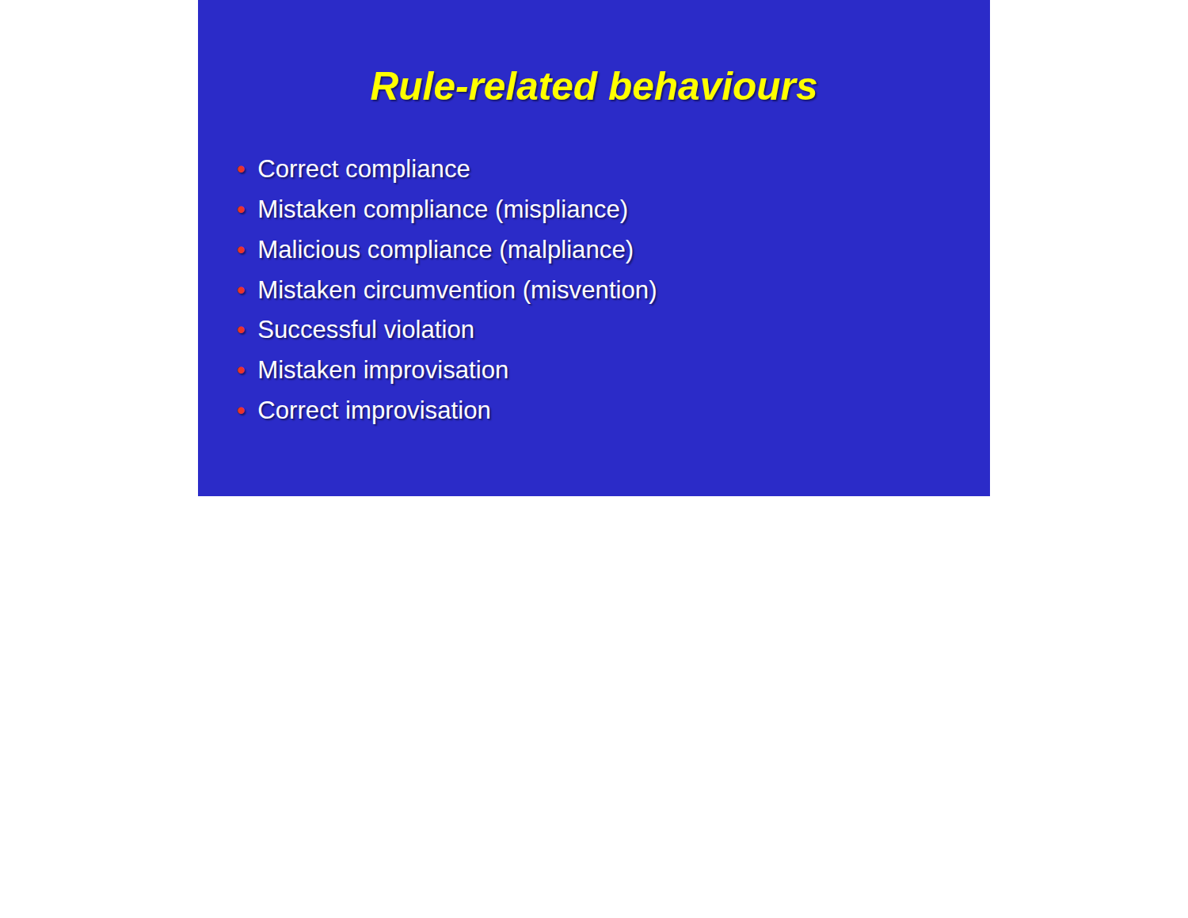Rule-related behaviours
Correct compliance
Mistaken compliance (mispliance)
Malicious compliance (malpliance)
Mistaken circumvention (misvention)
Successful violation
Mistaken improvisation
Correct improvisation